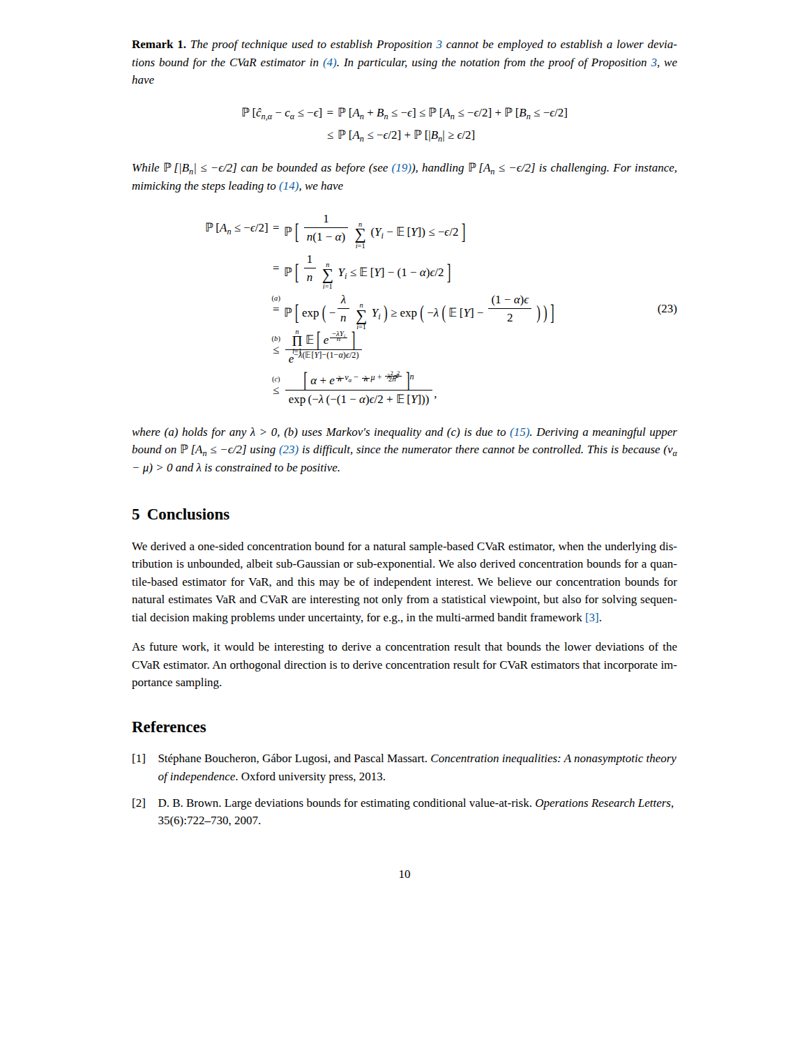Remark 1. The proof technique used to establish Proposition 3 cannot be employed to establish a lower deviations bound for the CVaR estimator in (4). In particular, using the notation from the proof of Proposition 3, we have
| ℙ [ ĉ n , α − c α ≤ − ϵ ] | = | ℙ [ A n + B n ≤ − ϵ ] ≤ ℙ [ A n ≤ − ϵ /2] + ℙ [ B n ≤ − ϵ /2] |
| | ≤ | ℙ [ A n ≤ − ϵ /2] + ℙ [/ B n / ≥ ϵ /2] |
While ℙ [|Bn| ≤ −ϵ/2] can be bounded as before (see (19)), handling ℙ [An ≤ −ϵ/2] is challenging. For instance, mimicking the steps leading to (14), we have
| ℙ [ A n ≤ − ϵ /2] | = | ℙ [ 1 n (1 − α ) ∑ n i =1 ( Y i − 𝔼 [ Y ]) ≤ − ϵ /2 ] |
| | = | ℙ [ 1 n ∑ n i =1 Y i ≤ 𝔼 [ Y ] − (1 − α ) ϵ /2 ] |
| | ( a ) = | ℙ [ exp ( − λ n ∑ n i =1 Y i ) ≥ exp ( − λ ( 𝔼 [ Y ] − (1 − α ) ϵ 2 ) ) ] |
| | ( b ) ≤ | Π n i =1 𝔼 [ e − λ Y i n ] e − λ ( 𝔼 [ Y ]−(1− α ) ϵ /2) |
| | ( c ) ≤ | [ α + e λ n v α − λ n μ + λ 2 σ 2 2 n 2 ] n exp (− λ (−(1 − α ) ϵ /2 + 𝔼 [ Y ])) , |
(23)
where (a) holds for any λ > 0, (b) uses Markov's inequality and (c) is due to (15). Deriving a meaningful upper bound on ℙ [An ≤ −ϵ/2] using (23) is difficult, since the numerator there cannot be controlled. This is because (vα − μ) > 0 and λ is constrained to be positive.
5 Conclusions
We derived a one-sided concentration bound for a natural sample-based CVaR estimator, when the underlying distribution is unbounded, albeit sub-Gaussian or sub-exponential. We also derived concentration bounds for a quantile-based estimator for VaR, and this may be of independent interest. We believe our concentration bounds for natural estimates VaR and CVaR are interesting not only from a statistical viewpoint, but also for solving sequential decision making problems under uncertainty, for e.g., in the multi-armed bandit framework [3].
As future work, it would be interesting to derive a concentration result that bounds the lower deviations of the CVaR estimator. An orthogonal direction is to derive concentration result for CVaR estimators that incorporate importance sampling.
References
[1] Stéphane Boucheron, Gábor Lugosi, and Pascal Massart. Concentration inequalities: A nonasymptotic theory of independence. Oxford university press, 2013.
[2] D. B. Brown. Large deviations bounds for estimating conditional value-at-risk. Operations Research Letters, 35(6):722–730, 2007.
10